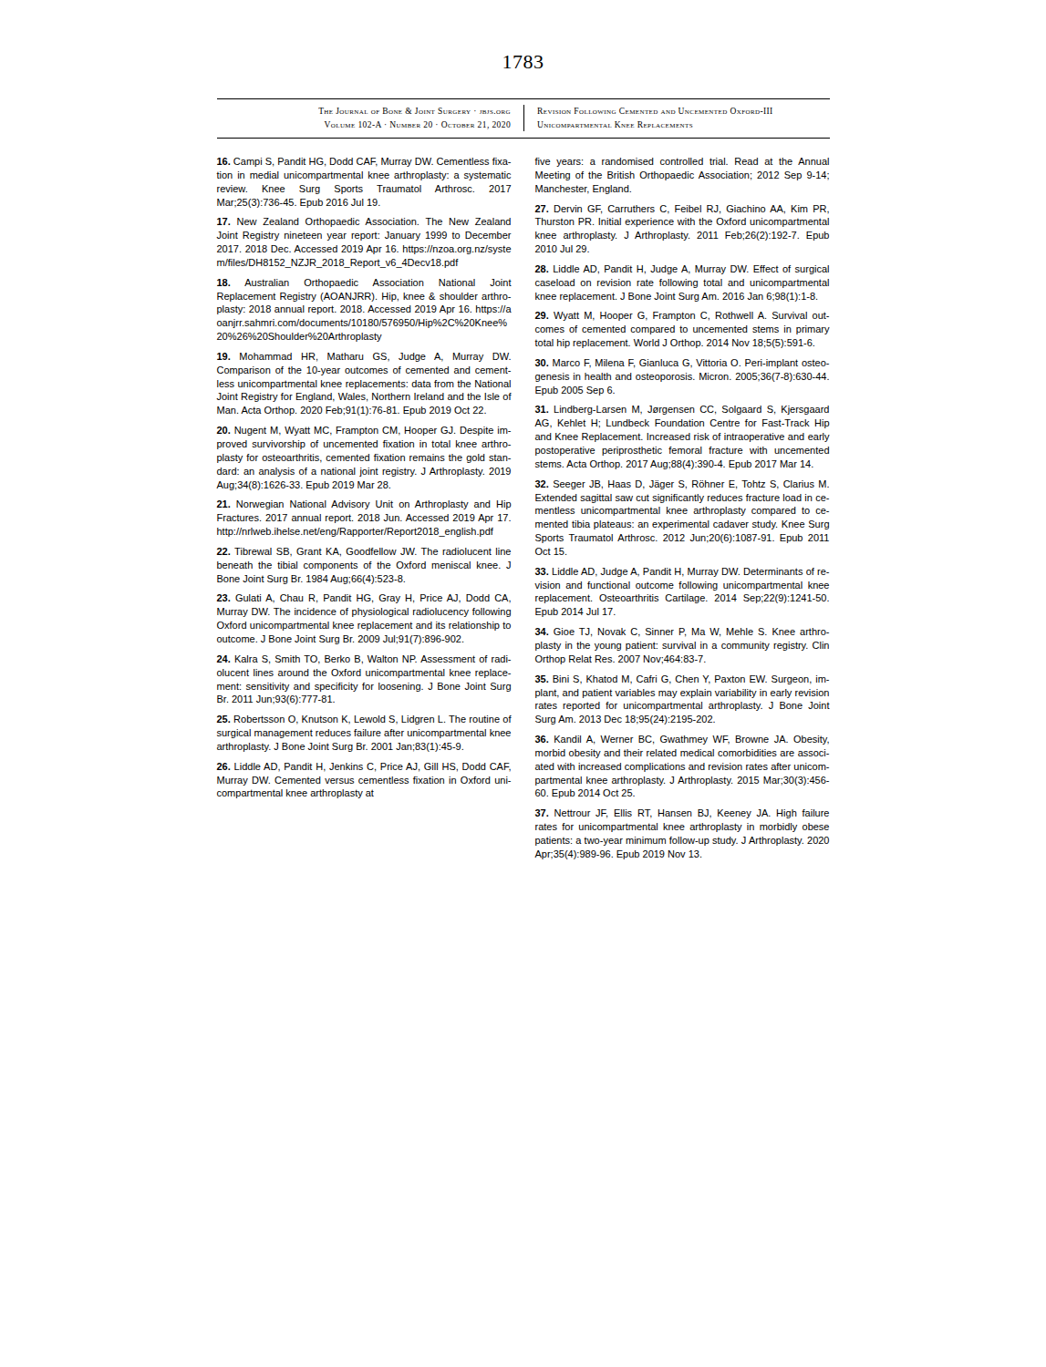1783
The Journal of Bone & Joint Surgery · jbjs.org
Volume 102-A · Number 20 · October 21, 2020
Revision Following Cemented and Uncemented Oxford-III
Unicompartmental Knee Replacements
16. Campi S, Pandit HG, Dodd CAF, Murray DW. Cementless fixation in medial unicompartmental knee arthroplasty: a systematic review. Knee Surg Sports Traumatol Arthrosc. 2017 Mar;25(3):736-45. Epub 2016 Jul 19.
17. New Zealand Orthopaedic Association. The New Zealand Joint Registry nineteen year report: January 1999 to December 2017. 2018 Dec. Accessed 2019 Apr 16. https://nzoa.org.nz/system/files/DH8152_NZJR_2018_Report_v6_4Decv18.pdf
18. Australian Orthopaedic Association National Joint Replacement Registry (AOANJRR). Hip, knee & shoulder arthroplasty: 2018 annual report. 2018. Accessed 2019 Apr 16. https://aoanjrr.sahmri.com/documents/10180/576950/Hip%2C%20Knee%20%26%20Shoulder%20Arthroplasty
19. Mohammad HR, Matharu GS, Judge A, Murray DW. Comparison of the 10-year outcomes of cemented and cementless unicompartmental knee replacements: data from the National Joint Registry for England, Wales, Northern Ireland and the Isle of Man. Acta Orthop. 2020 Feb;91(1):76-81. Epub 2019 Oct 22.
20. Nugent M, Wyatt MC, Frampton CM, Hooper GJ. Despite improved survivorship of uncemented fixation in total knee arthroplasty for osteoarthritis, cemented fixation remains the gold standard: an analysis of a national joint registry. J Arthroplasty. 2019 Aug;34(8):1626-33. Epub 2019 Mar 28.
21. Norwegian National Advisory Unit on Arthroplasty and Hip Fractures. 2017 annual report. 2018 Jun. Accessed 2019 Apr 17. http://nrlweb.ihelse.net/eng/Rapporter/Report2018_english.pdf
22. Tibrewal SB, Grant KA, Goodfellow JW. The radiolucent line beneath the tibial components of the Oxford meniscal knee. J Bone Joint Surg Br. 1984 Aug;66(4):523-8.
23. Gulati A, Chau R, Pandit HG, Gray H, Price AJ, Dodd CA, Murray DW. The incidence of physiological radiolucency following Oxford unicompartmental knee replacement and its relationship to outcome. J Bone Joint Surg Br. 2009 Jul;91(7):896-902.
24. Kalra S, Smith TO, Berko B, Walton NP. Assessment of radiolucent lines around the Oxford unicompartmental knee replacement: sensitivity and specificity for loosening. J Bone Joint Surg Br. 2011 Jun;93(6):777-81.
25. Robertsson O, Knutson K, Lewold S, Lidgren L. The routine of surgical management reduces failure after unicompartmental knee arthroplasty. J Bone Joint Surg Br. 2001 Jan;83(1):45-9.
26. Liddle AD, Pandit H, Jenkins C, Price AJ, Gill HS, Dodd CAF, Murray DW. Cemented versus cementless fixation in Oxford unicompartmental knee arthroplasty at
five years: a randomised controlled trial. Read at the Annual Meeting of the British Orthopaedic Association; 2012 Sep 9-14; Manchester, England.
27. Dervin GF, Carruthers C, Feibel RJ, Giachino AA, Kim PR, Thurston PR. Initial experience with the Oxford unicompartmental knee arthroplasty. J Arthroplasty. 2011 Feb;26(2):192-7. Epub 2010 Jul 29.
28. Liddle AD, Pandit H, Judge A, Murray DW. Effect of surgical caseload on revision rate following total and unicompartmental knee replacement. J Bone Joint Surg Am. 2016 Jan 6;98(1):1-8.
29. Wyatt M, Hooper G, Frampton C, Rothwell A. Survival outcomes of cemented compared to uncemented stems in primary total hip replacement. World J Orthop. 2014 Nov 18;5(5):591-6.
30. Marco F, Milena F, Gianluca G, Vittoria O. Peri-implant osteogenesis in health and osteoporosis. Micron. 2005;36(7-8):630-44. Epub 2005 Sep 6.
31. Lindberg-Larsen M, Jørgensen CC, Solgaard S, Kjersgaard AG, Kehlet H; Lundbeck Foundation Centre for Fast-Track Hip and Knee Replacement. Increased risk of intraoperative and early postoperative periprosthetic femoral fracture with uncemented stems. Acta Orthop. 2017 Aug;88(4):390-4. Epub 2017 Mar 14.
32. Seeger JB, Haas D, Jäger S, Röhner E, Tohtz S, Clarius M. Extended sagittal saw cut significantly reduces fracture load in cementless unicompartmental knee arthroplasty compared to cemented tibia plateaus: an experimental cadaver study. Knee Surg Sports Traumatol Arthrosc. 2012 Jun;20(6):1087-91. Epub 2011 Oct 15.
33. Liddle AD, Judge A, Pandit H, Murray DW. Determinants of revision and functional outcome following unicompartmental knee replacement. Osteoarthritis Cartilage. 2014 Sep;22(9):1241-50. Epub 2014 Jul 17.
34. Gioe TJ, Novak C, Sinner P, Ma W, Mehle S. Knee arthroplasty in the young patient: survival in a community registry. Clin Orthop Relat Res. 2007 Nov;464:83-7.
35. Bini S, Khatod M, Cafri G, Chen Y, Paxton EW. Surgeon, implant, and patient variables may explain variability in early revision rates reported for unicompartmental arthroplasty. J Bone Joint Surg Am. 2013 Dec 18;95(24):2195-202.
36. Kandil A, Werner BC, Gwathmey WF, Browne JA. Obesity, morbid obesity and their related medical comorbidities are associated with increased complications and revision rates after unicompartmental knee arthroplasty. J Arthroplasty. 2015 Mar;30(3):456-60. Epub 2014 Oct 25.
37. Nettrour JF, Ellis RT, Hansen BJ, Keeney JA. High failure rates for unicompartmental knee arthroplasty in morbidly obese patients: a two-year minimum follow-up study. J Arthroplasty. 2020 Apr;35(4):989-96. Epub 2019 Nov 13.